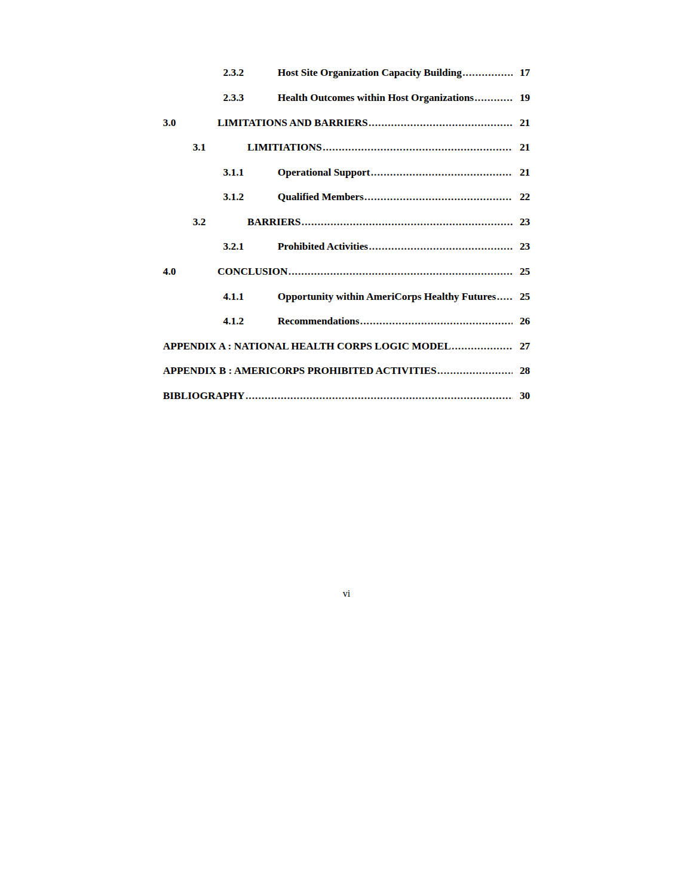2.3.2 Host Site Organization Capacity Building ................................................... 17
2.3.3 Health Outcomes within Host Organizations ............................................. 19
3.0 LIMITATIONS AND BARRIERS .......................................................................... 21
3.1 LIMITIATIONS ............................................................................. 21
3.1.1 Operational Support ..................................................................... 21
3.1.2 Qualified Members ....................................................................... 22
3.2 BARRIERS ....................................................................................... 23
3.2.1 Prohibited Activities ..................................................................... 23
4.0 CONCLUSION ......................................................................................... 25
4.1.1 Opportunity within AmeriCorps Healthy Futures ..................................... 25
4.1.2 Recommendations ......................................................................... 26
APPENDIX A : NATIONAL HEALTH CORPS LOGIC MODEL ...................................... 27
APPENDIX B : AMERICORPS PROHIBITED ACTIVITIES ........................................... 28
BIBLIOGRAPHY ................................................................................................. 30
vi